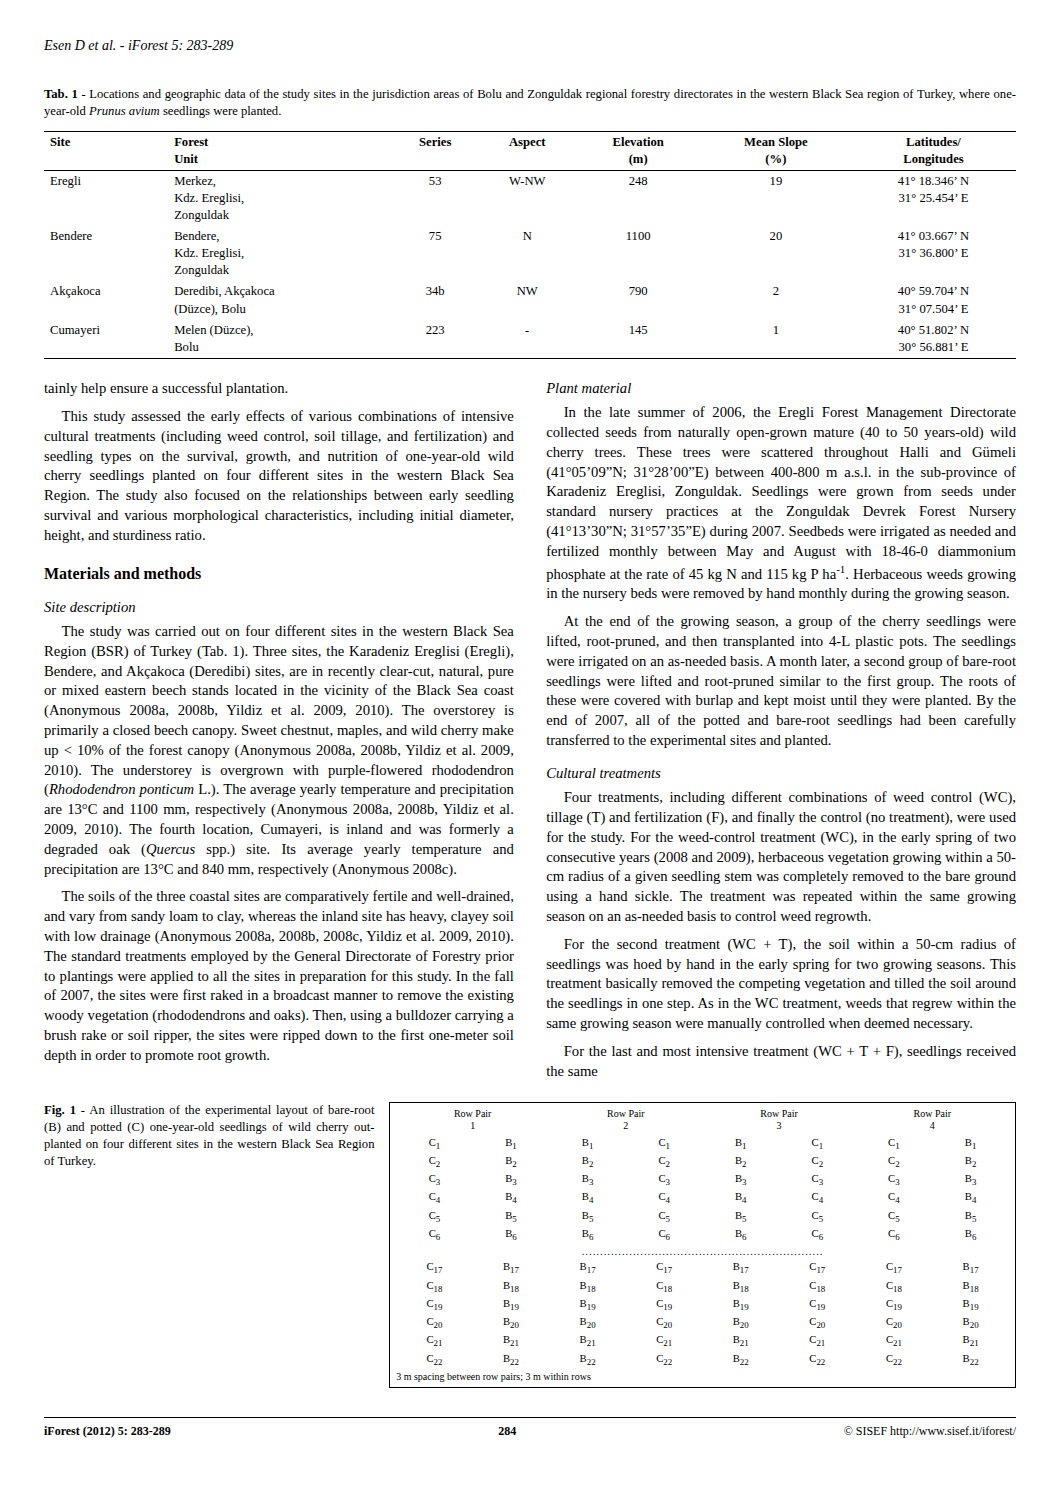Esen D et al. - iForest 5: 283-289
Tab. 1 - Locations and geographic data of the study sites in the jurisdiction areas of Bolu and Zonguldak regional forestry directorates in the western Black Sea region of Turkey, where one-year-old Prunus avium seedlings were planted.
| Site | Forest Unit | Series | Aspect | Elevation (m) | Mean Slope (%) | Latitudes/ Longitudes |
| --- | --- | --- | --- | --- | --- | --- |
| Eregli | Merkez, Kdz. Ereglisi, Zonguldak | 53 | W-NW | 248 | 19 | 41° 18.346’ N 31° 25.454’ E |
| Bendere | Bendere, Kdz. Ereglisi, Zonguldak | 75 | N | 1100 | 20 | 41° 03.667’ N 31° 36.800’ E |
| Akçakoca | Deredibi, Akçakoca (Düzce), Bolu | 34b | NW | 790 | 2 | 40° 59.704’ N 31° 07.504’ E |
| Cumayeri | Melen (Düzce), Bolu | 223 | - | 145 | 1 | 40° 51.802’ N 30° 56.881’ E |
tainly help ensure a successful plantation.
This study assessed the early effects of various combinations of intensive cultural treatments (including weed control, soil tillage, and fertilization) and seedling types on the survival, growth, and nutrition of one-year-old wild cherry seedlings planted on four different sites in the western Black Sea Region. The study also focused on the relationships between early seedling survival and various morphological characteristics, including initial diameter, height, and sturdiness ratio.
Materials and methods
Site description
The study was carried out on four different sites in the western Black Sea Region (BSR) of Turkey (Tab. 1). Three sites, the Karadeniz Ereglisi (Eregli), Bendere, and Akçakoca (Deredibi) sites, are in recently clear-cut, natural, pure or mixed eastern beech stands located in the vicinity of the Black Sea coast (Anonymous 2008a, 2008b, Yildiz et al. 2009, 2010). The overstorey is primarily a closed beech canopy. Sweet chestnut, maples, and wild cherry make up < 10% of the forest canopy (Anonymous 2008a, 2008b, Yildiz et al. 2009, 2010). The understorey is overgrown with purple-flowered rhododendron (Rhododendron ponticum L.). The average yearly temperature and precipitation are 13°C and 1100 mm, respectively (Anonymous 2008a, 2008b, Yildiz et al. 2009, 2010). The fourth location, Cumayeri, is inland and was formerly a degraded oak (Quercus spp.) site. Its average yearly temperature and precipitation are 13°C and 840 mm, respectively (Anonymous 2008c).
The soils of the three coastal sites are comparatively fertile and well-drained, and vary from sandy loam to clay, whereas the inland site has heavy, clayey soil with low drainage (Anonymous 2008a, 2008b, 2008c, Yildiz et al. 2009, 2010). The standard treatments employed by the General Directorate of Forestry prior to plantings were applied to all the sites in preparation for this study. In the fall of 2007, the sites were first raked in a broadcast manner to remove the existing woody vegetation (rhododendrons and oaks). Then, using a bulldozer carrying a brush rake or soil ripper, the sites were ripped down to the first one-meter soil depth in order to promote root growth.
Plant material
In the late summer of 2006, the Eregli Forest Management Directorate collected seeds from naturally open-grown mature (40 to 50 years-old) wild cherry trees. These trees were scattered throughout Halli and Gümeli (41°05’09”N; 31°28’00”E) between 400-800 m a.s.l. in the sub-province of Karadeniz Ereglisi, Zonguldak. Seedlings were grown from seeds under standard nursery practices at the Zonguldak Devrek Forest Nursery (41°13’30”N; 31°57’35”E) during 2007. Seedbeds were irrigated as needed and fertilized monthly between May and August with 18-46-0 diammonium phosphate at the rate of 45 kg N and 115 kg P ha-1. Herbaceous weeds growing in the nursery beds were removed by hand monthly during the growing season.
At the end of the growing season, a group of the cherry seedlings were lifted, root-pruned, and then transplanted into 4-L plastic pots. The seedlings were irrigated on an as-needed basis. A month later, a second group of bare-root seedlings were lifted and root-pruned similar to the first group. The roots of these were covered with burlap and kept moist until they were planted. By the end of 2007, all of the potted and bare-root seedlings had been carefully transferred to the experimental sites and planted.
Cultural treatments
Four treatments, including different combinations of weed control (WC), tillage (T) and fertilization (F), and finally the control (no treatment), were used for the study. For the weed-control treatment (WC), in the early spring of two consecutive years (2008 and 2009), herbaceous vegetation growing within a 50-cm radius of a given seedling stem was completely removed to the bare ground using a hand sickle. The treatment was repeated within the same growing season on an as-needed basis to control weed regrowth.
For the second treatment (WC + T), the soil within a 50-cm radius of seedlings was hoed by hand in the early spring for two growing seasons. This treatment basically removed the competing vegetation and tilled the soil around the seedlings in one step. As in the WC treatment, weeds that regrew within the same growing season were manually controlled when deemed necessary.
For the last and most intensive treatment (WC + T + F), seedlings received the same
Fig. 1 - An illustration of the experimental layout of bare-root (B) and potted (C) one-year-old seedlings of wild cherry out-planted on four different sites in the western Black Sea Region of Turkey.
| Row Pair 1 | Row Pair 2 | Row Pair 3 | Row Pair 4 |
| C 1 | B 1 | B 1 | C 1 | B 1 | C 1 | C 1 | B 1 |
| C 2 | B 2 | B 2 | C 2 | B 2 | C 2 | C 2 | B 2 |
| C 3 | B 3 | B 3 | C 3 | B 3 | C 3 | C 3 | B 3 |
| C 4 | B 4 | B 4 | C 4 | B 4 | C 4 | C 4 | B 4 |
| C 5 | B 5 | B 5 | C 5 | B 5 | C 5 | C 5 | B 5 |
| C 6 | B 6 | B 6 | C 6 | B 6 | C 6 | C 6 | B 6 |
| .................................................................. |
| C 17 | B 17 | B 17 | C 17 | B 17 | C 17 | C 17 | B 17 |
| C 18 | B 18 | B 18 | C 18 | B 18 | C 18 | C 18 | B 18 |
| C 19 | B 19 | B 19 | C 19 | B 19 | C 19 | C 19 | B 19 |
| C 20 | B 20 | B 20 | C 20 | B 20 | C 20 | C 20 | B 20 |
| C 21 | B 21 | B 21 | C 21 | B 21 | C 21 | C 21 | B 21 |
| C 22 | B 22 | B 22 | C 22 | B 22 | C 22 | C 22 | B 22 |
3 m spacing between row pairs; 3 m within rows
iForest (2012) 5: 283-289
284
© SISEF http://www.sisef.it/iforest/